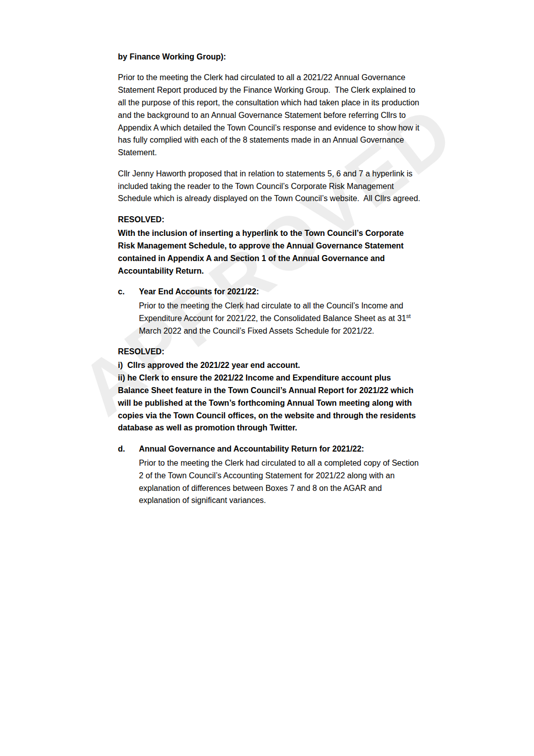APPROVED
by Finance Working Group):
Prior to the meeting the Clerk had circulated to all a 2021/22 Annual Governance Statement Report produced by the Finance Working Group. The Clerk explained to all the purpose of this report, the consultation which had taken place in its production and the background to an Annual Governance Statement before referring Cllrs to Appendix A which detailed the Town Council’s response and evidence to show how it has fully complied with each of the 8 statements made in an Annual Governance Statement.
Cllr Jenny Haworth proposed that in relation to statements 5, 6 and 7 a hyperlink is included taking the reader to the Town Council’s Corporate Risk Management Schedule which is already displayed on the Town Council’s website. All Cllrs agreed.
RESOLVED:
With the inclusion of inserting a hyperlink to the Town Council’s Corporate Risk Management Schedule, to approve the Annual Governance Statement contained in Appendix A and Section 1 of the Annual Governance and Accountability Return.
c.
Year End Accounts for 2021/22:
Prior to the meeting the Clerk had circulate to all the Council’s Income and Expenditure Account for 2021/22, the Consolidated Balance Sheet as at 31st March 2022 and the Council’s Fixed Assets Schedule for 2021/22.
RESOLVED:
i) Cllrs approved the 2021/22 year end account.
ii) he Clerk to ensure the 2021/22 Income and Expenditure account plus Balance Sheet feature in the Town Council’s Annual Report for 2021/22 which will be published at the Town’s forthcoming Annual Town meeting along with copies via the Town Council offices, on the website and through the residents database as well as promotion through Twitter.
d.
Annual Governance and Accountability Return for 2021/22:
Prior to the meeting the Clerk had circulated to all a completed copy of Section 2 of the Town Council’s Accounting Statement for 2021/22 along with an explanation of differences between Boxes 7 and 8 on the AGAR and explanation of significant variances.